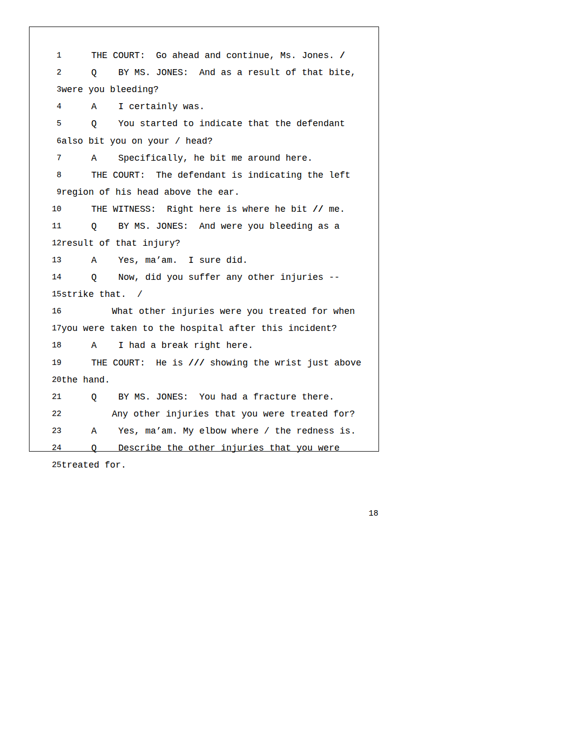| 1 | THE COURT: Go ahead and continue, Ms. Jones. / |
| 2 | Q BY MS. JONES: And as a result of that bite, |
| 3 | were you bleeding? |
| 4 | A I certainly was. |
| 5 | Q You started to indicate that the defendant |
| 6 | also bit you on your / head? |
| 7 | A Specifically, he bit me around here. |
| 8 | THE COURT: The defendant is indicating the left |
| 9 | region of his head above the ear. |
| 10 | THE WITNESS: Right here is where he bit // me. |
| 11 | Q BY MS. JONES: And were you bleeding as a |
| 12 | result of that injury? |
| 13 | A Yes, ma’am. I sure did. |
| 14 | Q Now, did you suffer any other injuries -- |
| 15 | strike that. / |
| 16 | What other injuries were you treated for when |
| 17 | you were taken to the hospital after this incident? |
| 18 | A I had a break right here. |
| 19 | THE COURT: He is /// showing the wrist just above |
| 20 | the hand. |
| 21 | Q BY MS. JONES: You had a fracture there. |
| 22 | Any other injuries that you were treated for? |
| 23 | A Yes, ma’am. My elbow where / the redness is. |
| 24 | Q Describe the other injuries that you were |
| 25 | treated for. |
18